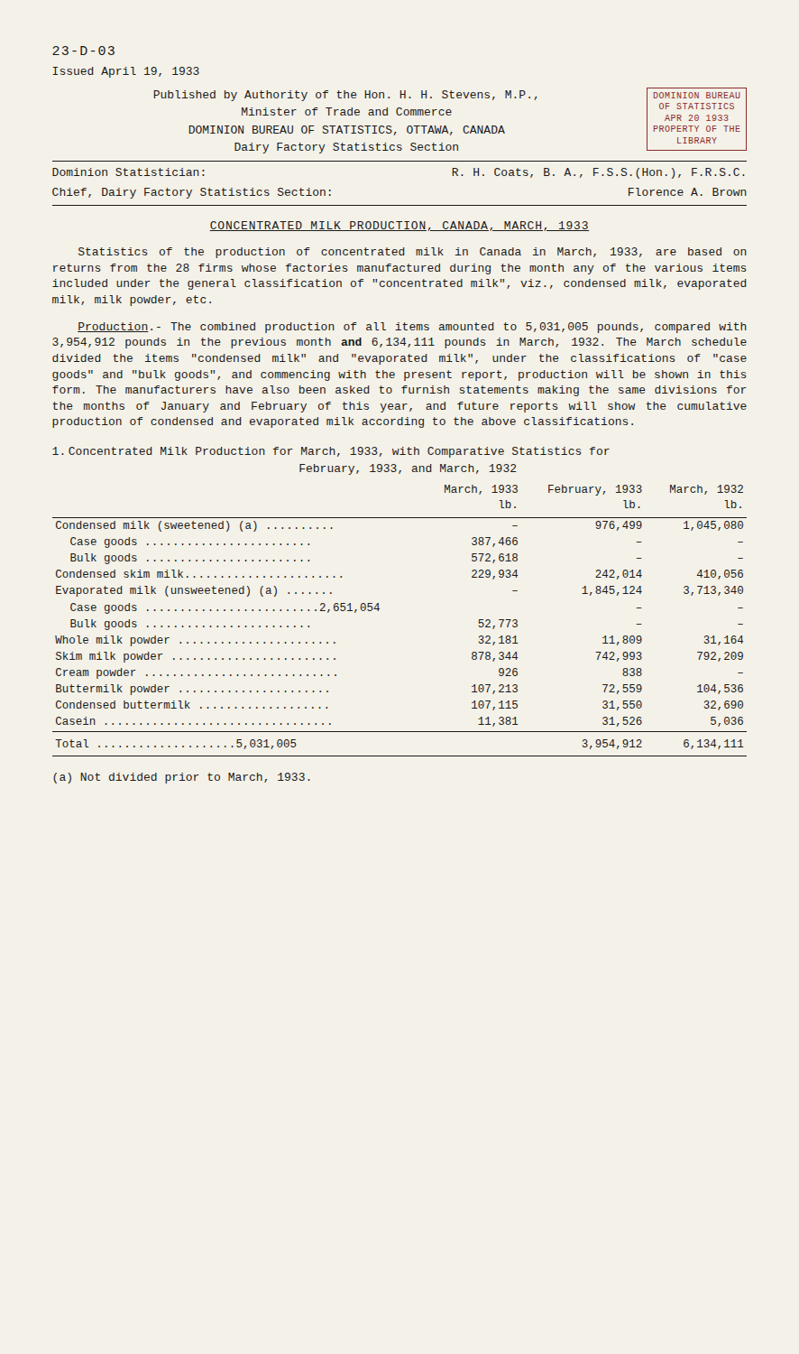23-D-03
Issued April 19, 1933
DOMINION BUREAU
OF STATISTICS
APR 20 1933
PROPERTY OF THE
LIBRARY
Published by Authority of the Hon. H. H. Stevens, M.P.,
Minister of Trade and Commerce
DOMINION BUREAU OF STATISTICS, OTTAWA, CANADA
Dairy Factory Statistics Section
Dominion Statistician:
R. H. Coats, B. A., F.S.S.(Hon.), F.R.S.C.
Chief, Dairy Factory Statistics Section:
Florence A. Brown
CONCENTRATED MILK PRODUCTION, CANADA, MARCH, 1933
Statistics of the production of concentrated milk in Canada in March, 1933, are based on returns from the 28 firms whose factories manufactured during the month any of the various items included under the general classification of "concentrated milk", viz., condensed milk, evaporated milk, milk powder, etc.
Production.- The combined production of all items amounted to 5,031,005 pounds, compared with 3,954,912 pounds in the previous month and 6,134,111 pounds in March, 1932. The March schedule divided the items "condensed milk" and "evaporated milk", under the classifications of "case goods" and "bulk goods", and commencing with the present report, production will be shown in this form. The manufacturers have also been asked to furnish statements making the same divisions for the months of January and February of this year, and future reports will show the cumulative production of condensed and evaporated milk according to the above classifications.
1. Concentrated Milk Production for March, 1933, with Comparative Statistics for February, 1933, and March, 1932
| | March, 1933 lb. | February, 1933 lb. | March, 1932 lb. |
| --- | --- | --- | --- |
| Condensed milk (sweetened) (a) .......... | – | 976,499 | 1,045,080 |
| Case goods ........................ | 387,466 | – | – |
| Bulk goods ........................ | 572,618 | – | – |
| Condensed skim milk ....................... | 229,934 | 242,014 | 410,056 |
| Evaporated milk (unsweetened) (a) ....... | – | 1,845,124 | 3,713,340 |
| Case goods ......................... 2,651,054 | | – | – |
| Bulk goods ........................ | 52,773 | – | – |
| Whole milk powder ....................... | 32,181 | 11,809 | 31,164 |
| Skim milk powder ........................ | 878,344 | 742,993 | 792,209 |
| Cream powder ............................ | 926 | 838 | – |
| Buttermilk powder ...................... | 107,213 | 72,559 | 104,536 |
| Condensed buttermilk ................... | 107,115 | 31,550 | 32,690 |
| Casein ................................. | 11,381 | 31,526 | 5,036 |
| Total .................... 5,031,005 | | 3,954,912 | 6,134,111 |
(a) Not divided prior to March, 1933.